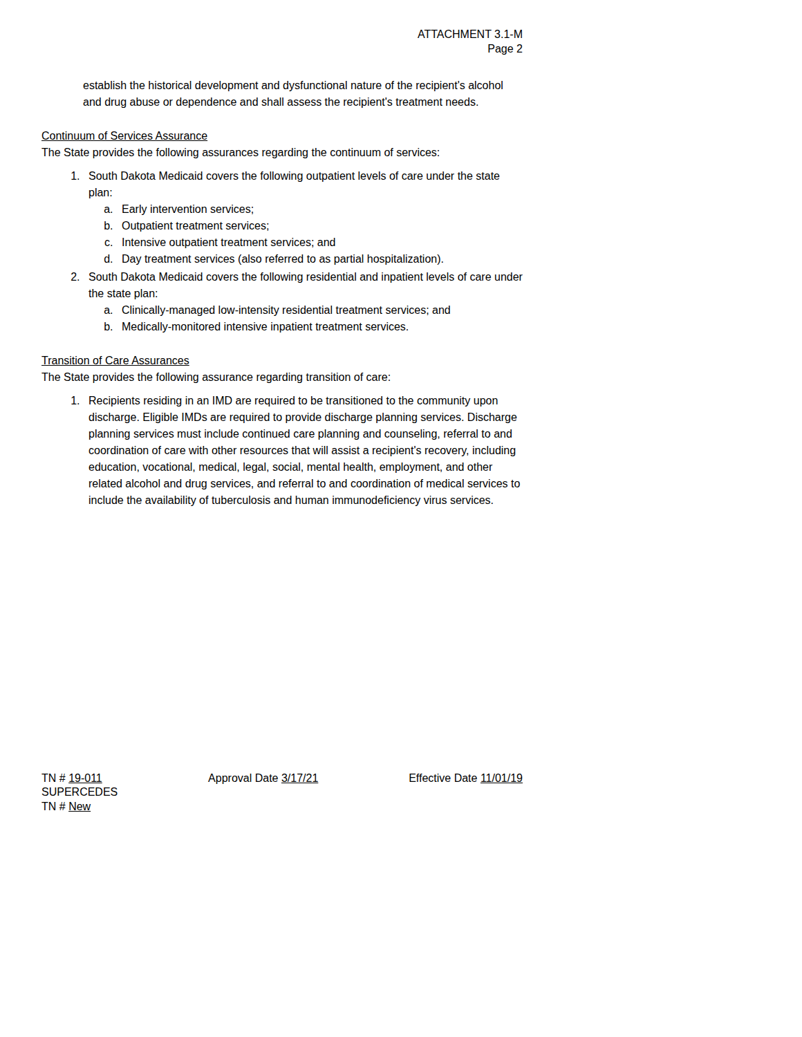ATTACHMENT 3.1-M
Page 2
establish the historical development and dysfunctional nature of the recipient's alcohol and drug abuse or dependence and shall assess the recipient's treatment needs.
Continuum of Services Assurance
The State provides the following assurances regarding the continuum of services:
South Dakota Medicaid covers the following outpatient levels of care under the state plan:
Early intervention services;
Outpatient treatment services;
Intensive outpatient treatment services; and
Day treatment services (also referred to as partial hospitalization).
South Dakota Medicaid covers the following residential and inpatient levels of care under the state plan:
Clinically-managed low-intensity residential treatment services; and
Medically-monitored intensive inpatient treatment services.
Transition of Care Assurances
The State provides the following assurance regarding transition of care:
Recipients residing in an IMD are required to be transitioned to the community upon discharge. Eligible IMDs are required to provide discharge planning services. Discharge planning services must include continued care planning and counseling, referral to and coordination of care with other resources that will assist a recipient's recovery, including education, vocational, medical, legal, social, mental health, employment, and other related alcohol and drug services, and referral to and coordination of medical services to include the availability of tuberculosis and human immunodeficiency virus services.
TN # 19-011
SUPERCEDES
TN # New
Approval Date 3/17/21
Effective Date 11/01/19